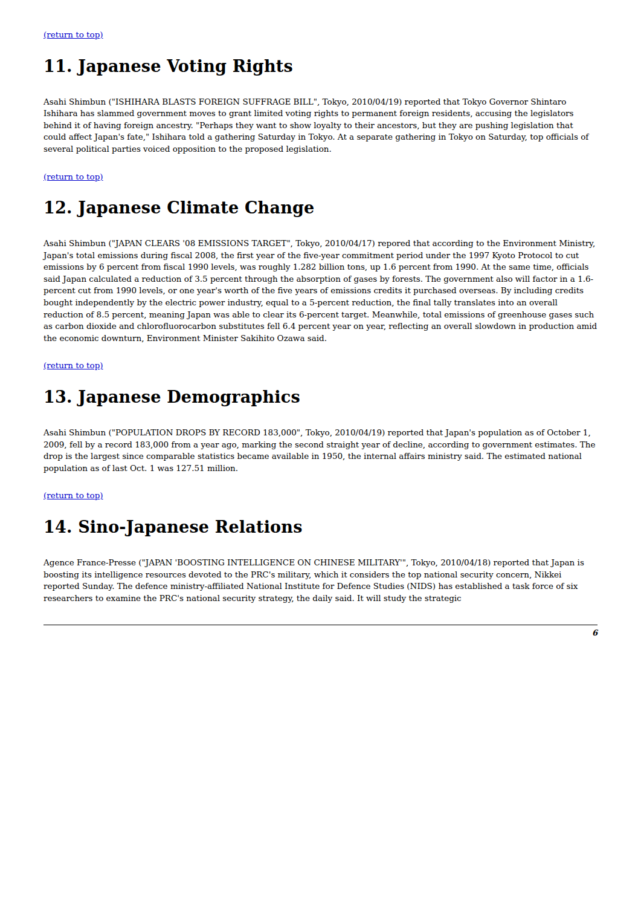(return to top)
11. Japanese Voting Rights
Asahi Shimbun ("ISHIHARA BLASTS FOREIGN SUFFRAGE BILL", Tokyo, 2010/04/19) reported that Tokyo Governor Shintaro Ishihara has slammed government moves to grant limited voting rights to permanent foreign residents, accusing the legislators behind it of having foreign ancestry. "Perhaps they want to show loyalty to their ancestors, but they are pushing legislation that could affect Japan's fate," Ishihara told a gathering Saturday in Tokyo. At a separate gathering in Tokyo on Saturday, top officials of several political parties voiced opposition to the proposed legislation.
(return to top)
12. Japanese Climate Change
Asahi Shimbun ("JAPAN CLEARS '08 EMISSIONS TARGET", Tokyo, 2010/04/17) repored that according to the Environment Ministry, Japan's total emissions during fiscal 2008, the first year of the five-year commitment period under the 1997 Kyoto Protocol to cut emissions by 6 percent from fiscal 1990 levels, was roughly 1.282 billion tons, up 1.6 percent from 1990. At the same time, officials said Japan calculated a reduction of 3.5 percent through the absorption of gases by forests. The government also will factor in a 1.6-percent cut from 1990 levels, or one year's worth of the five years of emissions credits it purchased overseas. By including credits bought independently by the electric power industry, equal to a 5-percent reduction, the final tally translates into an overall reduction of 8.5 percent, meaning Japan was able to clear its 6-percent target. Meanwhile, total emissions of greenhouse gases such as carbon dioxide and chlorofluorocarbon substitutes fell 6.4 percent year on year, reflecting an overall slowdown in production amid the economic downturn, Environment Minister Sakihito Ozawa said.
(return to top)
13. Japanese Demographics
Asahi Shimbun ("POPULATION DROPS BY RECORD 183,000", Tokyo, 2010/04/19) reported that Japan's population as of October 1, 2009, fell by a record 183,000 from a year ago, marking the second straight year of decline, according to government estimates. The drop is the largest since comparable statistics became available in 1950, the internal affairs ministry said. The estimated national population as of last Oct. 1 was 127.51 million.
(return to top)
14. Sino-Japanese Relations
Agence France-Presse ("JAPAN 'BOOSTING INTELLIGENCE ON CHINESE MILITARY'", Tokyo, 2010/04/18) reported that Japan is boosting its intelligence resources devoted to the PRC's military, which it considers the top national security concern, Nikkei reported Sunday. The defence ministry-affiliated National Institute for Defence Studies (NIDS) has established a task force of six researchers to examine the PRC's national security strategy, the daily said. It will study the strategic
6